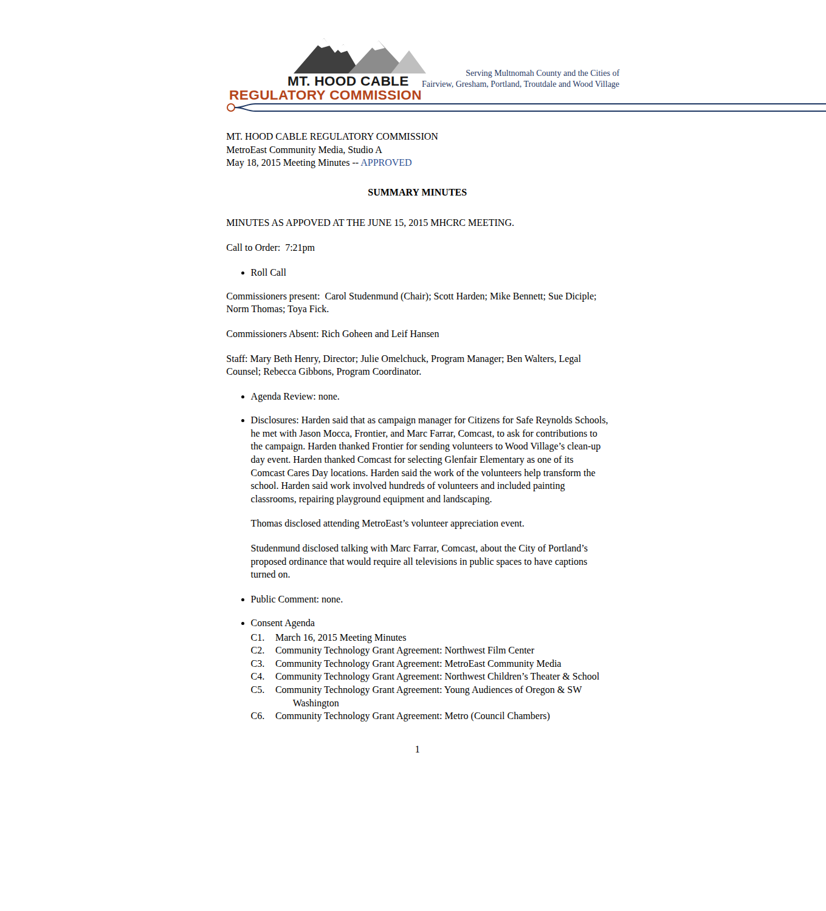MT. HOOD CABLE
REGULATORY COMMISSION
Serving Multnomah County and the Cities of
Fairview, Gresham, Portland, Troutdale and Wood Village
MT. HOOD CABLE REGULATORY COMMISSION
MetroEast Community Media, Studio A
May 18, 2015 Meeting Minutes -- APPROVED
SUMMARY MINUTES
MINUTES AS APPOVED AT THE JUNE 15, 2015 MHCRC MEETING.
Call to Order: 7:21pm
Roll Call
Commissioners present: Carol Studenmund (Chair); Scott Harden; Mike Bennett; Sue Diciple; Norm Thomas; Toya Fick.
Commissioners Absent: Rich Goheen and Leif Hansen
Staff: Mary Beth Henry, Director; Julie Omelchuck, Program Manager; Ben Walters, Legal Counsel; Rebecca Gibbons, Program Coordinator.
Agenda Review: none.
Disclosures: Harden said that as campaign manager for Citizens for Safe Reynolds Schools, he met with Jason Mocca, Frontier, and Marc Farrar, Comcast, to ask for contributions to the campaign. Harden thanked Frontier for sending volunteers to Wood Village’s clean-up day event. Harden thanked Comcast for selecting Glenfair Elementary as one of its Comcast Cares Day locations. Harden said the work of the volunteers help transform the school. Harden said work involved hundreds of volunteers and included painting classrooms, repairing playground equipment and landscaping.
Thomas disclosed attending MetroEast’s volunteer appreciation event.
Studenmund disclosed talking with Marc Farrar, Comcast, about the City of Portland’s proposed ordinance that would require all televisions in public spaces to have captions turned on.
Public Comment: none.
Consent Agenda
C1. March 16, 2015 Meeting Minutes
C2. Community Technology Grant Agreement: Northwest Film Center
C3. Community Technology Grant Agreement: MetroEast Community Media
C4. Community Technology Grant Agreement: Northwest Children’s Theater & School
C5. Community Technology Grant Agreement: Young Audiences of Oregon & SW
Washington
C6. Community Technology Grant Agreement: Metro (Council Chambers)
1